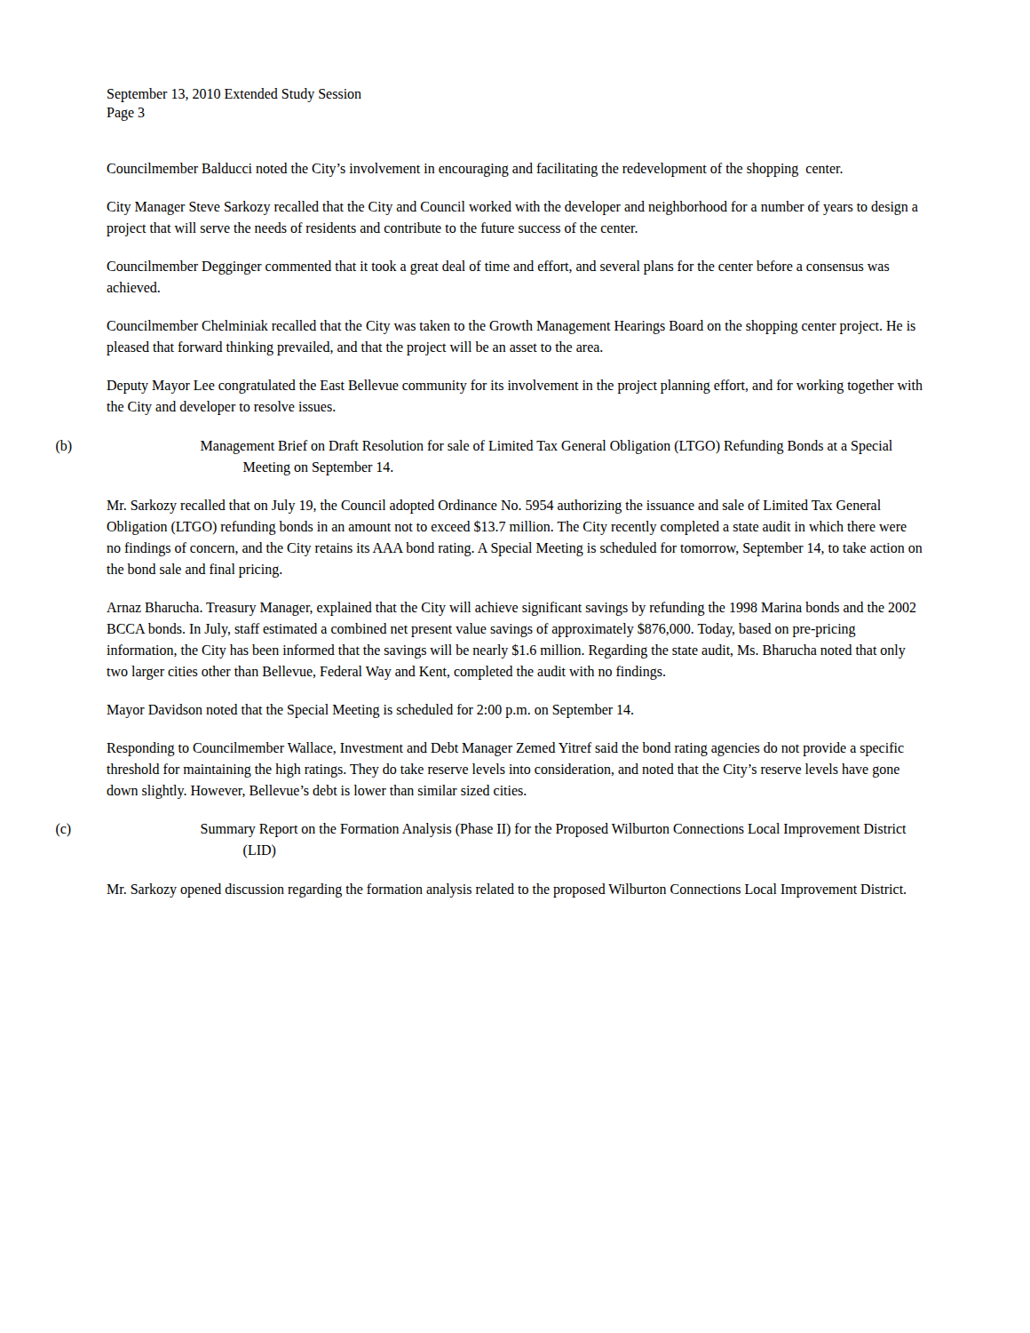September 13, 2010 Extended Study Session
Page 3
Councilmember Balducci noted the City’s involvement in encouraging and facilitating the redevelopment of the shopping center.
City Manager Steve Sarkozy recalled that the City and Council worked with the developer and neighborhood for a number of years to design a project that will serve the needs of residents and contribute to the future success of the center.
Councilmember Degginger commented that it took a great deal of time and effort, and several plans for the center before a consensus was achieved.
Councilmember Chelminiak recalled that the City was taken to the Growth Management Hearings Board on the shopping center project. He is pleased that forward thinking prevailed, and that the project will be an asset to the area.
Deputy Mayor Lee congratulated the East Bellevue community for its involvement in the project planning effort, and for working together with the City and developer to resolve issues.
(b) Management Brief on Draft Resolution for sale of Limited Tax General Obligation (LTGO) Refunding Bonds at a Special Meeting on September 14.
Mr. Sarkozy recalled that on July 19, the Council adopted Ordinance No. 5954 authorizing the issuance and sale of Limited Tax General Obligation (LTGO) refunding bonds in an amount not to exceed $13.7 million. The City recently completed a state audit in which there were no findings of concern, and the City retains its AAA bond rating. A Special Meeting is scheduled for tomorrow, September 14, to take action on the bond sale and final pricing.
Arnaz Bharucha. Treasury Manager, explained that the City will achieve significant savings by refunding the 1998 Marina bonds and the 2002 BCCA bonds. In July, staff estimated a combined net present value savings of approximately $876,000. Today, based on pre-pricing information, the City has been informed that the savings will be nearly $1.6 million. Regarding the state audit, Ms. Bharucha noted that only two larger cities other than Bellevue, Federal Way and Kent, completed the audit with no findings.
Mayor Davidson noted that the Special Meeting is scheduled for 2:00 p.m. on September 14.
Responding to Councilmember Wallace, Investment and Debt Manager Zemed Yitref said the bond rating agencies do not provide a specific threshold for maintaining the high ratings. They do take reserve levels into consideration, and noted that the City’s reserve levels have gone down slightly. However, Bellevue’s debt is lower than similar sized cities.
(c) Summary Report on the Formation Analysis (Phase II) for the Proposed Wilburton Connections Local Improvement District (LID)
Mr. Sarkozy opened discussion regarding the formation analysis related to the proposed Wilburton Connections Local Improvement District.